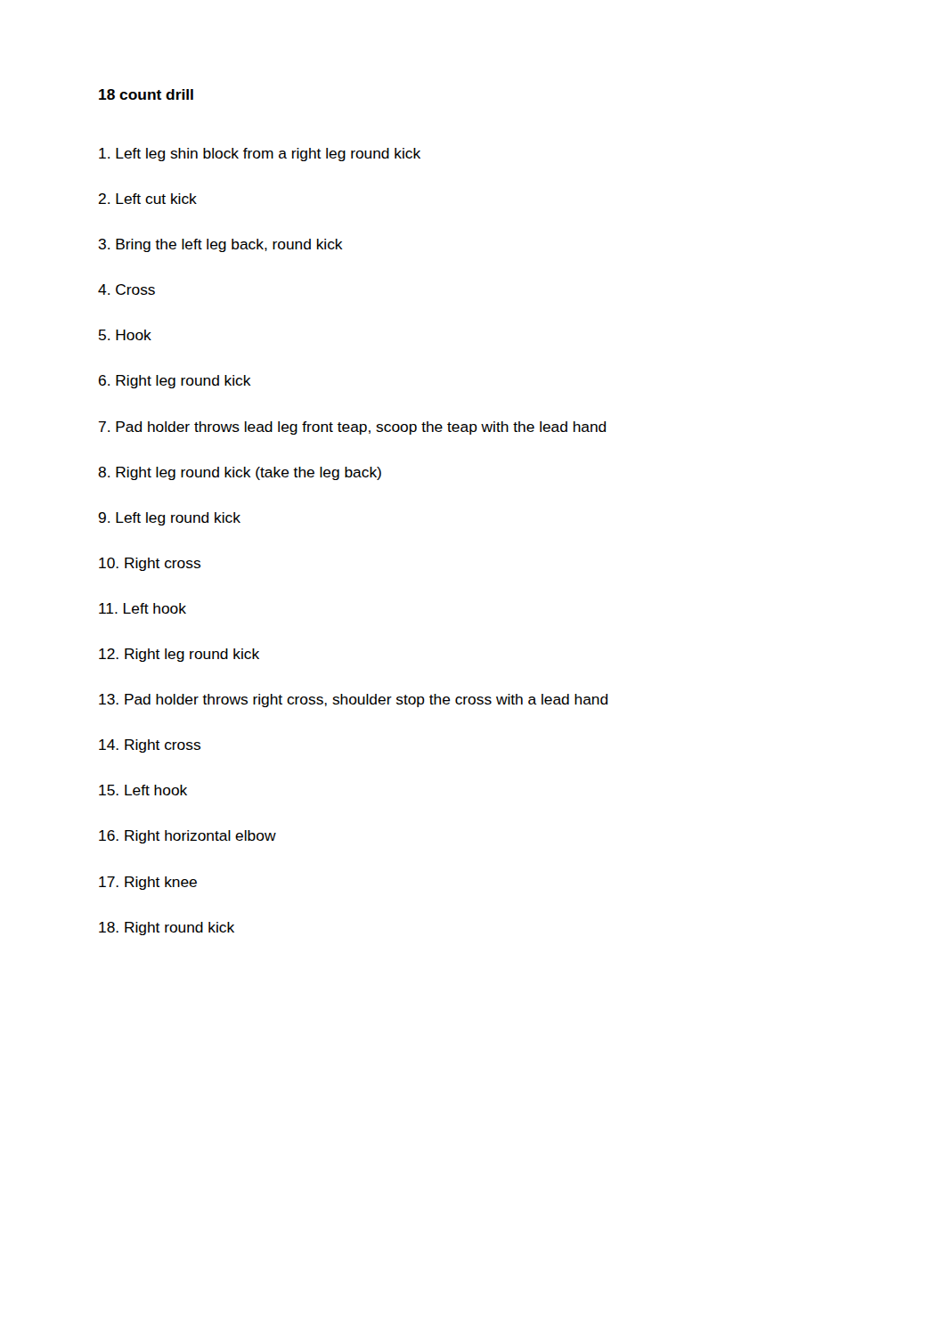18 count drill
1. Left leg shin block from a right leg round kick
2. Left cut kick
3. Bring the left leg back, round kick
4. Cross
5. Hook
6. Right leg round kick
7. Pad holder throws lead leg front teap, scoop the teap with the lead hand
8. Right leg round kick (take the leg back)
9. Left leg round kick
10. Right cross
11. Left hook
12. Right leg round kick
13. Pad holder throws right cross, shoulder stop the cross with a lead hand
14. Right cross
15. Left hook
16. Right horizontal elbow
17. Right knee
18. Right round kick